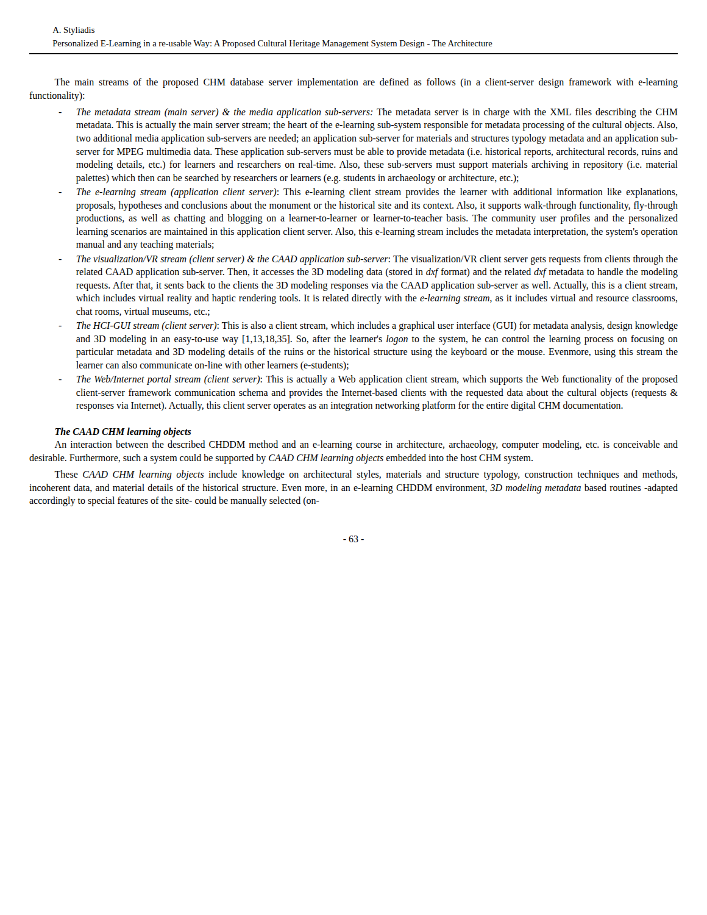A. Styliadis
Personalized E-Learning in a re-usable Way: A Proposed Cultural Heritage Management System Design - The Architecture
The main streams of the proposed CHM database server implementation are defined as follows (in a client-server design framework with e-learning functionality):
The metadata stream (main server) & the media application sub-servers: The metadata server is in charge with the XML files describing the CHM metadata. This is actually the main server stream; the heart of the e-learning sub-system responsible for metadata processing of the cultural objects. Also, two additional media application sub-servers are needed; an application sub-server for materials and structures typology metadata and an application sub-server for MPEG multimedia data. These application sub-servers must be able to provide metadata (i.e. historical reports, architectural records, ruins and modeling details, etc.) for learners and researchers on real-time. Also, these sub-servers must support materials archiving in repository (i.e. material palettes) which then can be searched by researchers or learners (e.g. students in archaeology or architecture, etc.);
The e-learning stream (application client server): This e-learning client stream provides the learner with additional information like explanations, proposals, hypotheses and conclusions about the monument or the historical site and its context. Also, it supports walk-through functionality, fly-through productions, as well as chatting and blogging on a learner-to-learner or learner-to-teacher basis. The community user profiles and the personalized learning scenarios are maintained in this application client server. Also, this e-learning stream includes the metadata interpretation, the system's operation manual and any teaching materials;
The visualization/VR stream (client server) & the CAAD application sub-server: The visualization/VR client server gets requests from clients through the related CAAD application sub-server. Then, it accesses the 3D modeling data (stored in dxf format) and the related dxf metadata to handle the modeling requests. After that, it sents back to the clients the 3D modeling responses via the CAAD application sub-server as well. Actually, this is a client stream, which includes virtual reality and haptic rendering tools. It is related directly with the e-learning stream, as it includes virtual and resource classrooms, chat rooms, virtual museums, etc.;
The HCI-GUI stream (client server): This is also a client stream, which includes a graphical user interface (GUI) for metadata analysis, design knowledge and 3D modeling in an easy-to-use way [1,13,18,35]. So, after the learner's logon to the system, he can control the learning process on focusing on particular metadata and 3D modeling details of the ruins or the historical structure using the keyboard or the mouse. Evenmore, using this stream the learner can also communicate on-line with other learners (e-students);
The Web/Internet portal stream (client server): This is actually a Web application client stream, which supports the Web functionality of the proposed client-server framework communication schema and provides the Internet-based clients with the requested data about the cultural objects (requests & responses via Internet). Actually, this client server operates as an integration networking platform for the entire digital CHM documentation.
The CAAD CHM learning objects
An interaction between the described CHDDM method and an e-learning course in architecture, archaeology, computer modeling, etc. is conceivable and desirable. Furthermore, such a system could be supported by CAAD CHM learning objects embedded into the host CHM system.
These CAAD CHM learning objects include knowledge on architectural styles, materials and structure typology, construction techniques and methods, incoherent data, and material details of the historical structure. Even more, in an e-learning CHDDM environment, 3D modeling metadata based routines -adapted accordingly to special features of the site- could be manually selected (on-
- 63 -